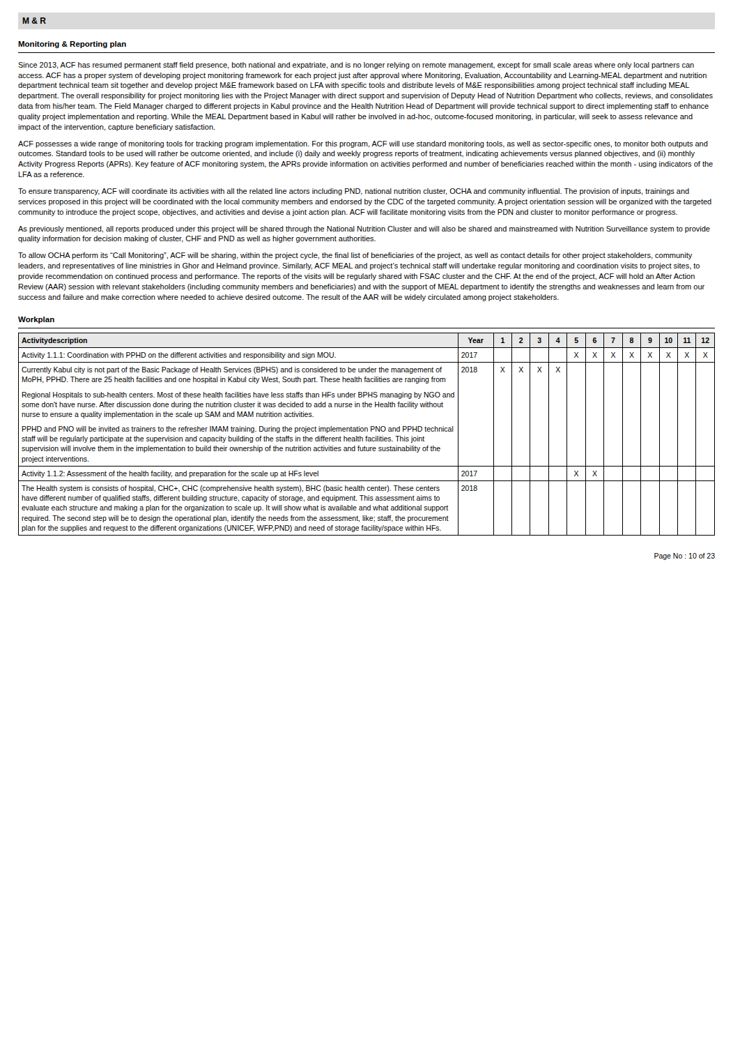M & R
Monitoring & Reporting plan
Since 2013, ACF has resumed permanent staff field presence, both national and expatriate, and is no longer relying on remote management, except for small scale areas where only local partners can access. ACF has a proper system of developing project monitoring framework for each project just after approval where Monitoring, Evaluation, Accountability and Learning-MEAL department and nutrition department technical team sit together and develop project M&E framework based on LFA with specific tools and distribute levels of M&E responsibilities among project technical staff including MEAL department. The overall responsibility for project monitoring lies with the Project Manager with direct support and supervision of Deputy Head of Nutrition Department who collects, reviews, and consolidates data from his/her team. The Field Manager charged to different projects in Kabul province and the Health Nutrition Head of Department will provide technical support to direct implementing staff to enhance quality project implementation and reporting. While the MEAL Department based in Kabul will rather be involved in ad-hoc, outcome-focused monitoring, in particular, will seek to assess relevance and impact of the intervention, capture beneficiary satisfaction.
ACF possesses a wide range of monitoring tools for tracking program implementation. For this program, ACF will use standard monitoring tools, as well as sector-specific ones, to monitor both outputs and outcomes. Standard tools to be used will rather be outcome oriented, and include (i) daily and weekly progress reports of treatment, indicating achievements versus planned objectives, and (ii) monthly Activity Progress Reports (APRs). Key feature of ACF monitoring system, the APRs provide information on activities performed and number of beneficiaries reached within the month - using indicators of the LFA as a reference.
To ensure transparency, ACF will coordinate its activities with all the related line actors including PND, national nutrition cluster, OCHA and community influential. The provision of inputs, trainings and services proposed in this project will be coordinated with the local community members and endorsed by the CDC of the targeted community. A project orientation session will be organized with the targeted community to introduce the project scope, objectives, and activities and devise a joint action plan. ACF will facilitate monitoring visits from the PDN and cluster to monitor performance or progress.
As previously mentioned, all reports produced under this project will be shared through the National Nutrition Cluster and will also be shared and mainstreamed with Nutrition Surveillance system to provide quality information for decision making of cluster, CHF and PND as well as higher government authorities.
To allow OCHA perform its “Call Monitoring”, ACF will be sharing, within the project cycle, the final list of beneficiaries of the project, as well as contact details for other project stakeholders, community leaders, and representatives of line ministries in Ghor and Helmand province. Similarly, ACF MEAL and project’s technical staff will undertake regular monitoring and coordination visits to project sites, to provide recommendation on continued process and performance. The reports of the visits will be regularly shared with FSAC cluster and the CHF. At the end of the project, ACF will hold an After Action Review (AAR) session with relevant stakeholders (including community members and beneficiaries) and with the support of MEAL department to identify the strengths and weaknesses and learn from our success and failure and make correction where needed to achieve desired outcome. The result of the AAR will be widely circulated among project stakeholders.
Workplan
| Activitydescription | Year | 1 | 2 | 3 | 4 | 5 | 6 | 7 | 8 | 9 | 10 | 11 | 12 |
| --- | --- | --- | --- | --- | --- | --- | --- | --- | --- | --- | --- | --- | --- |
| Activity 1.1.1: Coordination with PPHD on the different activities and responsibility and sign MOU. | 2017 | | | | | X | X | X | X | X | X | X | X |
| Currently Kabul city is not part of the Basic Package of Health Services (BPHS) and is considered to be under the management of MoPH, PPHD. There are 25 health facilities and one hospital in Kabul city West, South part. These health facilities are ranging from Regional Hospitals to sub-health centers. Most of these health facilities have less staffs than HFs under BPHS managing by NGO and some don't have nurse. After discussion done during the nutrition cluster it was decided to add a nurse in the Health facility without nurse to ensure a quality implementation in the scale up SAM and MAM nutrition activities. PPHD and PNO will be invited as trainers to the refresher IMAM training. During the project implementation PNO and PPHD technical staff will be regularly participate at the supervision and capacity building of the staffs in the different health facilities. This joint supervision will involve them in the implementation to build their ownership of the nutrition activities and future sustainability of the project interventions. | 2018 | X | X | X | X | | | | | | | | |
| Activity 1.1.2: Assessment of the health facility, and preparation for the scale up at HFs level | 2017 | | | | | X | X | | | | | | |
| The Health system is consists of hospital, CHC+, CHC (comprehensive health system), BHC (basic health center). These centers have different number of qualified staffs, different building structure, capacity of storage, and equipment. This assessment aims to evaluate each structure and making a plan for the organization to scale up. It will show what is available and what additional support required. The second step will be to design the operational plan, identify the needs from the assessment, like; staff, the procurement plan for the supplies and request to the different organizations (UNICEF, WFP,PND) and need of storage facility/space within HFs. | 2018 | | | | | | | | | | | | |
Page No : 10 of 23